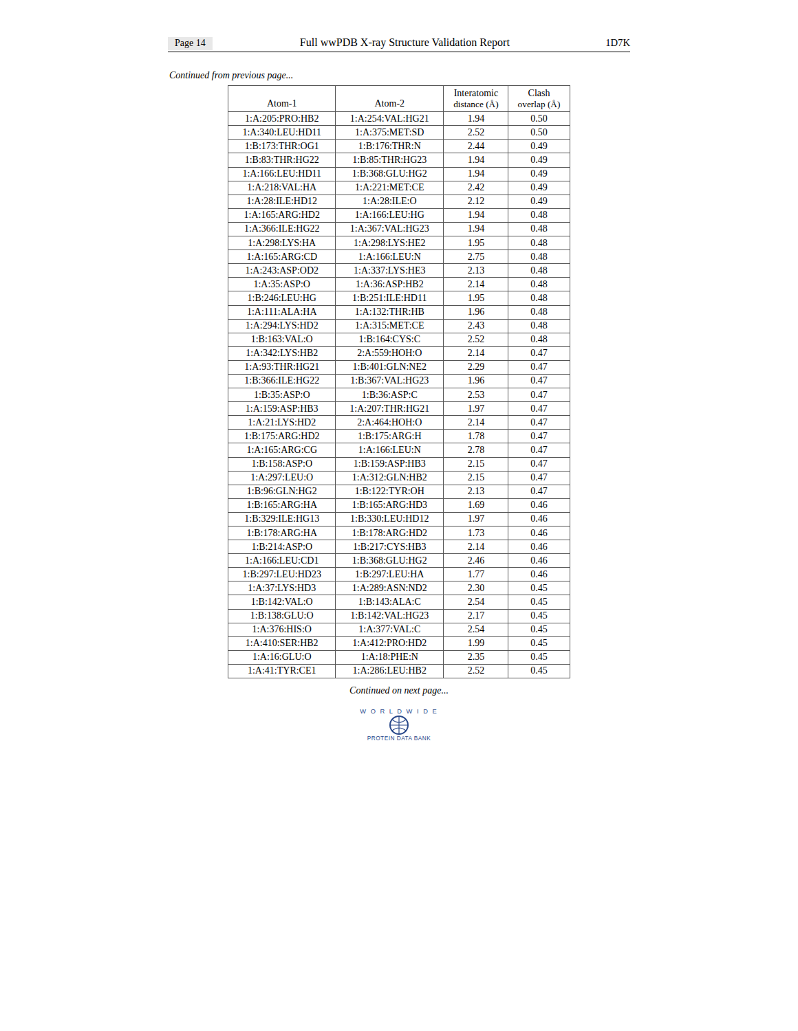Page 14
Full wwPDB X-ray Structure Validation Report
1D7K
Continued from previous page...
| Atom-1 | Atom-2 | Interatomic distance (Å) | Clash overlap (Å) |
| --- | --- | --- | --- |
| 1:A:205:PRO:HB2 | 1:A:254:VAL:HG21 | 1.94 | 0.50 |
| 1:A:340:LEU:HD11 | 1:A:375:MET:SD | 2.52 | 0.50 |
| 1:B:173:THR:OG1 | 1:B:176:THR:N | 2.44 | 0.49 |
| 1:B:83:THR:HG22 | 1:B:85:THR:HG23 | 1.94 | 0.49 |
| 1:A:166:LEU:HD11 | 1:B:368:GLU:HG2 | 1.94 | 0.49 |
| 1:A:218:VAL:HA | 1:A:221:MET:CE | 2.42 | 0.49 |
| 1:A:28:ILE:HD12 | 1:A:28:ILE:O | 2.12 | 0.49 |
| 1:A:165:ARG:HD2 | 1:A:166:LEU:HG | 1.94 | 0.48 |
| 1:A:366:ILE:HG22 | 1:A:367:VAL:HG23 | 1.94 | 0.48 |
| 1:A:298:LYS:HA | 1:A:298:LYS:HE2 | 1.95 | 0.48 |
| 1:A:165:ARG:CD | 1:A:166:LEU:N | 2.75 | 0.48 |
| 1:A:243:ASP:OD2 | 1:A:337:LYS:HE3 | 2.13 | 0.48 |
| 1:A:35:ASP:O | 1:A:36:ASP:HB2 | 2.14 | 0.48 |
| 1:B:246:LEU:HG | 1:B:251:ILE:HD11 | 1.95 | 0.48 |
| 1:A:111:ALA:HA | 1:A:132:THR:HB | 1.96 | 0.48 |
| 1:A:294:LYS:HD2 | 1:A:315:MET:CE | 2.43 | 0.48 |
| 1:B:163:VAL:O | 1:B:164:CYS:C | 2.52 | 0.48 |
| 1:A:342:LYS:HB2 | 2:A:559:HOH:O | 2.14 | 0.47 |
| 1:A:93:THR:HG21 | 1:B:401:GLN:NE2 | 2.29 | 0.47 |
| 1:B:366:ILE:HG22 | 1:B:367:VAL:HG23 | 1.96 | 0.47 |
| 1:B:35:ASP:O | 1:B:36:ASP:C | 2.53 | 0.47 |
| 1:A:159:ASP:HB3 | 1:A:207:THR:HG21 | 1.97 | 0.47 |
| 1:A:21:LYS:HD2 | 2:A:464:HOH:O | 2.14 | 0.47 |
| 1:B:175:ARG:HD2 | 1:B:175:ARG:H | 1.78 | 0.47 |
| 1:A:165:ARG:CG | 1:A:166:LEU:N | 2.78 | 0.47 |
| 1:B:158:ASP:O | 1:B:159:ASP:HB3 | 2.15 | 0.47 |
| 1:A:297:LEU:O | 1:A:312:GLN:HB2 | 2.15 | 0.47 |
| 1:B:96:GLN:HG2 | 1:B:122:TYR:OH | 2.13 | 0.47 |
| 1:B:165:ARG:HA | 1:B:165:ARG:HD3 | 1.69 | 0.46 |
| 1:B:329:ILE:HG13 | 1:B:330:LEU:HD12 | 1.97 | 0.46 |
| 1:B:178:ARG:HA | 1:B:178:ARG:HD2 | 1.73 | 0.46 |
| 1:B:214:ASP:O | 1:B:217:CYS:HB3 | 2.14 | 0.46 |
| 1:A:166:LEU:CD1 | 1:B:368:GLU:HG2 | 2.46 | 0.46 |
| 1:B:297:LEU:HD23 | 1:B:297:LEU:HA | 1.77 | 0.46 |
| 1:A:37:LYS:HD3 | 1:A:289:ASN:ND2 | 2.30 | 0.45 |
| 1:B:142:VAL:O | 1:B:143:ALA:C | 2.54 | 0.45 |
| 1:B:138:GLU:O | 1:B:142:VAL:HG23 | 2.17 | 0.45 |
| 1:A:376:HIS:O | 1:A:377:VAL:C | 2.54 | 0.45 |
| 1:A:410:SER:HB2 | 1:A:412:PRO:HD2 | 1.99 | 0.45 |
| 1:A:16:GLU:O | 1:A:18:PHE:N | 2.35 | 0.45 |
| 1:A:41:TYR:CE1 | 1:A:286:LEU:HB2 | 2.52 | 0.45 |
Continued on next page...
W O R L D W I D E
PROTEIN DATA BANK